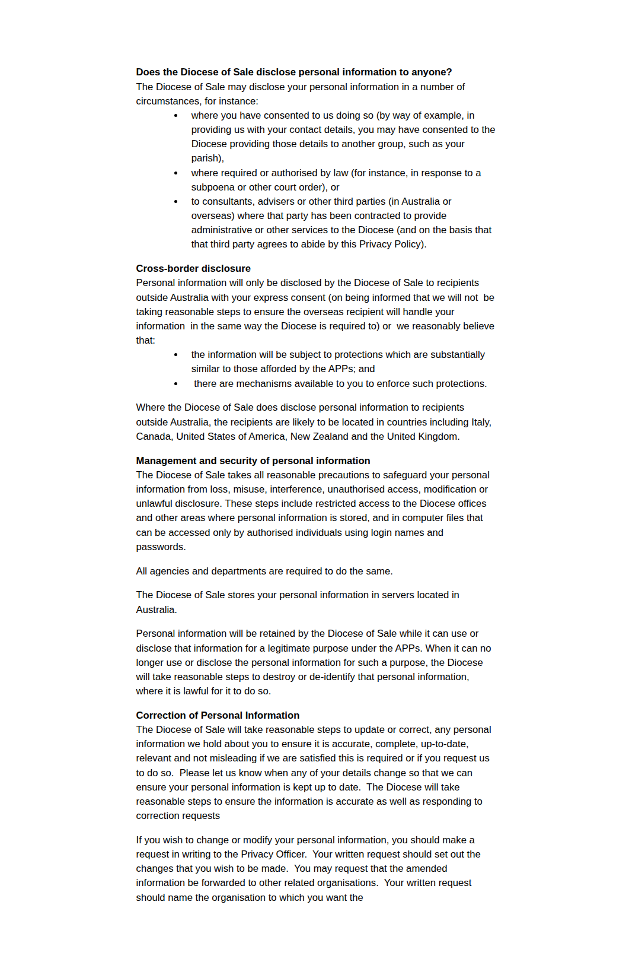Does the Diocese of Sale disclose personal information to anyone?
The Diocese of Sale may disclose your personal information in a number of circumstances, for instance:
where you have consented to us doing so (by way of example, in providing us with your contact details, you may have consented to the Diocese providing those details to another group, such as your parish),
where required or authorised by law (for instance, in response to a subpoena or other court order), or
to consultants, advisers or other third parties (in Australia or overseas) where that party has been contracted to provide administrative or other services to the Diocese (and on the basis that that third party agrees to abide by this Privacy Policy).
Cross-border disclosure
Personal information will only be disclosed by the Diocese of Sale to recipients outside Australia with your express consent (on being informed that we will not be taking reasonable steps to ensure the overseas recipient will handle your information in the same way the Diocese is required to) or we reasonably believe that:
the information will be subject to protections which are substantially similar to those afforded by the APPs; and
there are mechanisms available to you to enforce such protections.
Where the Diocese of Sale does disclose personal information to recipients outside Australia, the recipients are likely to be located in countries including Italy, Canada, United States of America, New Zealand and the United Kingdom.
Management and security of personal information
The Diocese of Sale takes all reasonable precautions to safeguard your personal information from loss, misuse, interference, unauthorised access, modification or unlawful disclosure. These steps include restricted access to the Diocese offices and other areas where personal information is stored, and in computer files that can be accessed only by authorised individuals using login names and passwords.
All agencies and departments are required to do the same.
The Diocese of Sale stores your personal information in servers located in Australia.
Personal information will be retained by the Diocese of Sale while it can use or disclose that information for a legitimate purpose under the APPs. When it can no longer use or disclose the personal information for such a purpose, the Diocese will take reasonable steps to destroy or de-identify that personal information, where it is lawful for it to do so.
Correction of Personal Information
The Diocese of Sale will take reasonable steps to update or correct, any personal information we hold about you to ensure it is accurate, complete, up-to-date, relevant and not misleading if we are satisfied this is required or if you request us to do so. Please let us know when any of your details change so that we can ensure your personal information is kept up to date. The Diocese will take reasonable steps to ensure the information is accurate as well as responding to correction requests
If you wish to change or modify your personal information, you should make a request in writing to the Privacy Officer. Your written request should set out the changes that you wish to be made. You may request that the amended information be forwarded to other related organisations. Your written request should name the organisation to which you want the